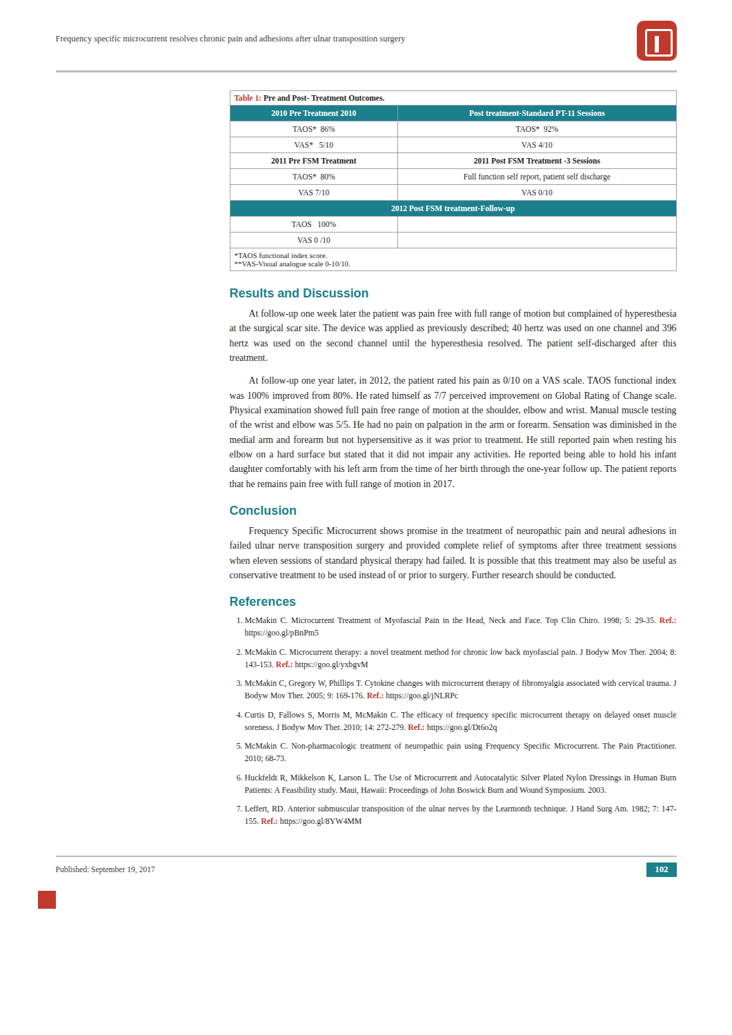Frequency specific microcurrent resolves chronic pain and adhesions after ulnar transposition surgery
Table 1: Pre and Post- Treatment Outcomes.
| 2010 Pre Treatment 2010 | Post treatment-Standard PT-11 Sessions |
| --- | --- |
| TAOS* 86% | TAOS* 92% |
| VAS* 5/10 | VAS 4/10 |
| 2011 Pre FSM Treatment | 2011 Post FSM Treatment -3 Sessions |
| TAOS* 80% | Full function self report, patient self discharge |
| VAS 7/10 | VAS 0/10 |
| 2012 Post FSM treatment-Follow-up |
| TAOS 100% | |
| VAS 0 /10 | |
| *TAOS functional index score. **VAS-Visual analogue scale 0-10/10. |
Results and Discussion
At follow-up one week later the patient was pain free with full range of motion but complained of hyperesthesia at the surgical scar site. The device was applied as previously described; 40 hertz was used on one channel and 396 hertz was used on the second channel until the hyperesthesia resolved. The patient self-discharged after this treatment.
At follow-up one year later, in 2012, the patient rated his pain as 0/10 on a VAS scale. TAOS functional index was 100% improved from 80%. He rated himself as 7/7 perceived improvement on Global Rating of Change scale. Physical examination showed full pain free range of motion at the shoulder, elbow and wrist. Manual muscle testing of the wrist and elbow was 5/5. He had no pain on palpation in the arm or forearm. Sensation was diminished in the medial arm and forearm but not hypersensitive as it was prior to treatment. He still reported pain when resting his elbow on a hard surface but stated that it did not impair any activities. He reported being able to hold his infant daughter comfortably with his left arm from the time of her birth through the one-year follow up. The patient reports that he remains pain free with full range of motion in 2017.
Conclusion
Frequency Specific Microcurrent shows promise in the treatment of neuropathic pain and neural adhesions in failed ulnar nerve transposition surgery and provided complete relief of symptoms after three treatment sessions when eleven sessions of standard physical therapy had failed. It is possible that this treatment may also be useful as conservative treatment to be used instead of or prior to surgery. Further research should be conducted.
References
McMakin C. Microcurrent Treatment of Myofascial Pain in the Head, Neck and Face. Top Clin Chiro. 1998; 5: 29-35. Ref.: https://goo.gl/pBnPm5
McMakin C. Microcurrent therapy: a novel treatment method for chronic low back myofascial pain. J Bodyw Mov Ther. 2004; 8: 143-153. Ref.: https://goo.gl/yxbgvM
McMakin C, Gregory W, Phillips T. Cytokine changes with microcurrent therapy of fibromyalgia associated with cervical trauma. J Bodyw Mov Ther. 2005; 9: 169-176. Ref.: https://goo.gl/jNLRPc
Curtis D, Fallows S, Morris M, McMakin C. The efficacy of frequency specific microcurrent therapy on delayed onset muscle soreness. J Bodyw Mov Ther. 2010; 14: 272-279. Ref.: https://goo.gl/Dt6o2q
McMakin C. Non-pharmacologic treatment of neuropathic pain using Frequency Specific Microcurrent. The Pain Practitioner. 2010; 68-73.
Huckfeldt R, Mikkelson K, Larson L. The Use of Microcurrent and Autocatalytic Silver Plated Nylon Dressings in Human Burn Patients: A Feasibility study. Maui, Hawaii: Proceedings of John Boswick Burn and Wound Symposium. 2003.
Leffert, RD. Anterior submuscular transposition of the ulnar nerves by the Learmonth technique. J Hand Surg Am. 1982; 7: 147-155. Ref.: https://goo.gl/8YW4MM
Published: September 19, 2017 102